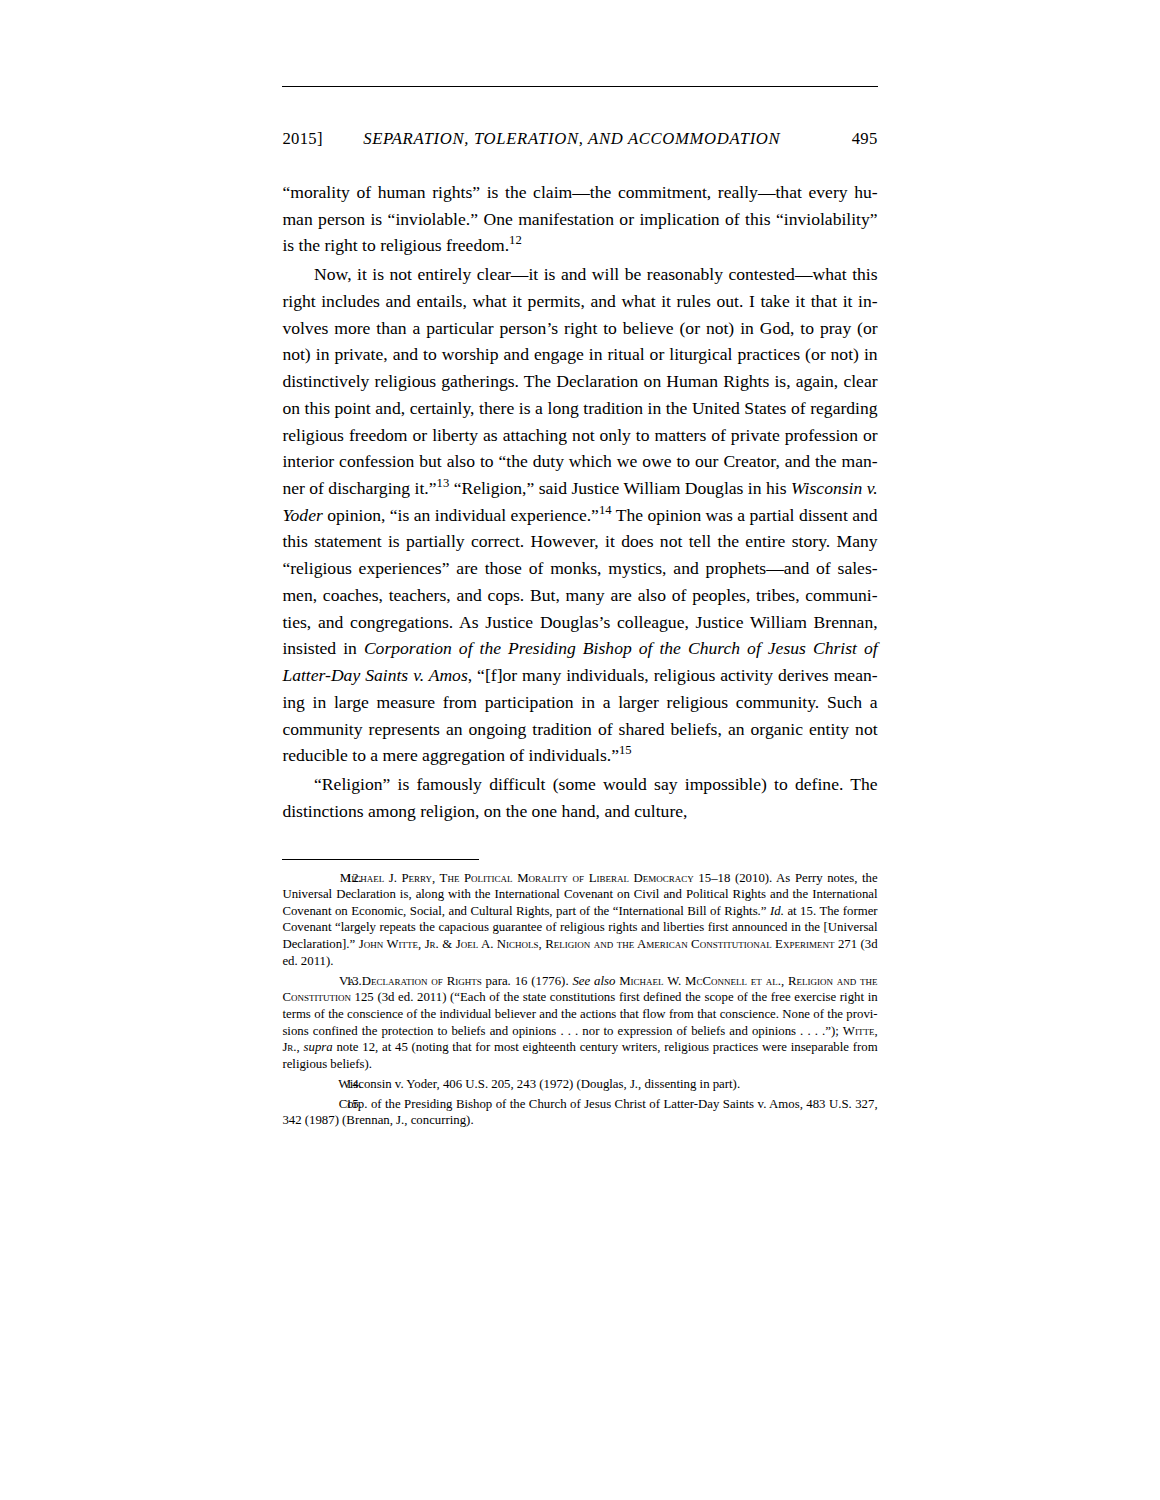2015] Separation, Toleration, and Accommodation 495
“morality of human rights” is the claim—the commitment, really—that every human person is “inviolable.” One manifestation or implication of this “inviolability” is the right to religious freedom.12
Now, it is not entirely clear—it is and will be reasonably contested—what this right includes and entails, what it permits, and what it rules out. I take it that it involves more than a particular person’s right to believe (or not) in God, to pray (or not) in private, and to worship and engage in ritual or liturgical practices (or not) in distinctively religious gatherings. The Declaration on Human Rights is, again, clear on this point and, certainly, there is a long tradition in the United States of regarding religious freedom or liberty as attaching not only to matters of private profession or interior confession but also to “the duty which we owe to our Creator, and the manner of discharging it.”13 “Religion,” said Justice William Douglas in his Wisconsin v. Yoder opinion, “is an individual experience.”14 The opinion was a partial dissent and this statement is partially correct. However, it does not tell the entire story. Many “religious experiences” are those of monks, mystics, and prophets—and of salesmen, coaches, teachers, and cops. But, many are also of peoples, tribes, communities, and congregations. As Justice Douglas’s colleague, Justice William Brennan, insisted in Corporation of the Presiding Bishop of the Church of Jesus Christ of Latter-Day Saints v. Amos, “[f]or many individuals, religious activity derives meaning in large measure from participation in a larger religious community. Such a community represents an ongoing tradition of shared beliefs, an organic entity not reducible to a mere aggregation of individuals.”15
“Religion” is famously difficult (some would say impossible) to define. The distinctions among religion, on the one hand, and culture,
12. Michael J. Perry, The Political Morality of Liberal Democracy 15–18 (2010). As Perry notes, the Universal Declaration is, along with the International Covenant on Civil and Political Rights and the International Covenant on Economic, Social, and Cultural Rights, part of the “International Bill of Rights.” Id. at 15. The former Covenant “largely repeats the capacious guarantee of religious rights and liberties first announced in the [Universal Declaration].” John Witte, Jr. & Joel A. Nichols, Religion and the American Constitutional Experiment 271 (3d ed. 2011).
13. Va. Declaration of Rights para. 16 (1776). See also Michael W. McConnell et al., Religion and the Constitution 125 (3d ed. 2011) (“Each of the state constitutions first defined the scope of the free exercise right in terms of the conscience of the individual believer and the actions that flow from that conscience. None of the provisions confined the protection to beliefs and opinions . . . nor to expression of beliefs and opinions . . . .”); Witte, Jr., supra note 12, at 45 (noting that for most eighteenth century writers, religious practices were inseparable from religious beliefs).
14. Wisconsin v. Yoder, 406 U.S. 205, 243 (1972) (Douglas, J., dissenting in part).
15. Corp. of the Presiding Bishop of the Church of Jesus Christ of Latter-Day Saints v. Amos, 483 U.S. 327, 342 (1987) (Brennan, J., concurring).